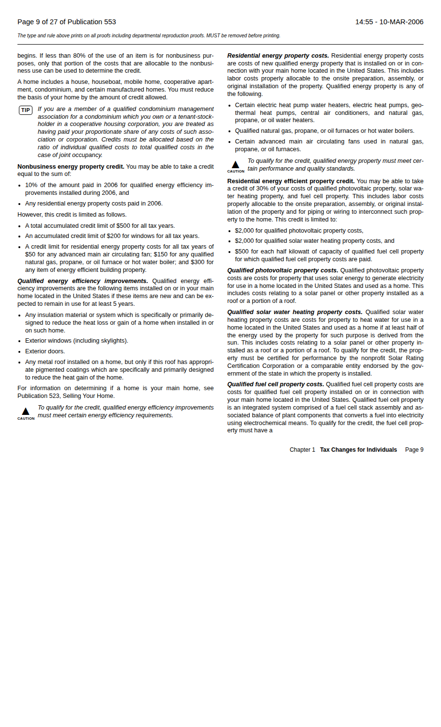Page 9 of 27 of Publication 553
14:55 - 10-MAR-2006
The type and rule above prints on all proofs including departmental reproduction proofs. MUST be removed before printing.
begins. If less than 80% of the use of an item is for nonbusiness purposes, only that portion of the costs that are allocable to the nonbusiness use can be used to determine the credit.
A home includes a house, houseboat, mobile home, cooperative apartment, condominium, and certain manufactured homes. You must reduce the basis of your home by the amount of credit allowed.
TIP
If you are a member of a qualified condominium management association for a condominium which you own or a tenant-stockholder in a cooperative housing corporation, you are treated as having paid your proportionate share of any costs of such association or corporation. Credits must be allocated based on the ratio of individual qualified costs to total qualified costs in the case of joint occupancy.
Nonbusiness energy property credit. You may be able to take a credit equal to the sum of:
10% of the amount paid in 2006 for qualified energy efficiency improvements installed during 2006, and
Any residential energy property costs paid in 2006.
However, this credit is limited as follows.
A total accumulated credit limit of $500 for all tax years.
An accumulated credit limit of $200 for windows for all tax years.
A credit limit for residential energy property costs for all tax years of $50 for any advanced main air circulating fan; $150 for any qualified natural gas, propane, or oil furnace or hot water boiler; and $300 for any item of energy efficient building property.
Qualified energy efficiency improvements. Qualified energy efficiency improvements are the following items installed on or in your main home located in the United States if these items are new and can be expected to remain in use for at least 5 years.
Any insulation material or system which is specifically or primarily designed to reduce the heat loss or gain of a home when installed in or on such home.
Exterior windows (including skylights).
Exterior doors.
Any metal roof installed on a home, but only if this roof has appropriate pigmented coatings which are specifically and primarily designed to reduce the heat gain of the home.
For information on determining if a home is your main home, see Publication 523, Selling Your Home.
▲CAUTION
To qualify for the credit, qualified energy efficiency improvements must meet certain energy efficiency requirements.
Residential energy property costs. Residential energy property costs are costs of new qualified energy property that is installed on or in connection with your main home located in the United States. This includes labor costs properly allocable to the onsite preparation, assembly, or original installation of the property. Qualified energy property is any of the following.
Certain electric heat pump water heaters, electric heat pumps, geothermal heat pumps, central air conditioners, and natural gas, propane, or oil water heaters.
Qualified natural gas, propane, or oil furnaces or hot water boilers.
Certain advanced main air circulating fans used in natural gas, propane, or oil furnaces.
▲CAUTION
To qualify for the credit, qualified energy property must meet certain performance and quality standards.
Residential energy efficient property credit. You may be able to take a credit of 30% of your costs of qualified photovoltaic property, solar water heating property, and fuel cell property. This includes labor costs properly allocable to the onsite preparation, assembly, or original installation of the property and for piping or wiring to interconnect such property to the home. This credit is limited to:
$2,000 for qualified photovoltaic property costs,
$2,000 for qualified solar water heating property costs, and
$500 for each half kilowatt of capacity of qualified fuel cell property for which qualified fuel cell property costs are paid.
Qualified photovoltaic property costs. Qualified photovoltaic property costs are costs for property that uses solar energy to generate electricity for use in a home located in the United States and used as a home. This includes costs relating to a solar panel or other property installed as a roof or a portion of a roof.
Qualified solar water heating property costs. Qualified solar water heating property costs are costs for property to heat water for use in a home located in the United States and used as a home if at least half of the energy used by the property for such purpose is derived from the sun. This includes costs relating to a solar panel or other property installed as a roof or a portion of a roof. To qualify for the credit, the property must be certified for performance by the nonprofit Solar Rating Certification Corporation or a comparable entity endorsed by the government of the state in which the property is installed.
Qualified fuel cell property costs. Qualified fuel cell property costs are costs for qualified fuel cell property installed on or in connection with your main home located in the United States. Qualified fuel cell property is an integrated system comprised of a fuel cell stack assembly and associated balance of plant components that converts a fuel into electricity using electrochemical means. To qualify for the credit, the fuel cell property must have a
Chapter 1 Tax Changes for Individuals Page 9